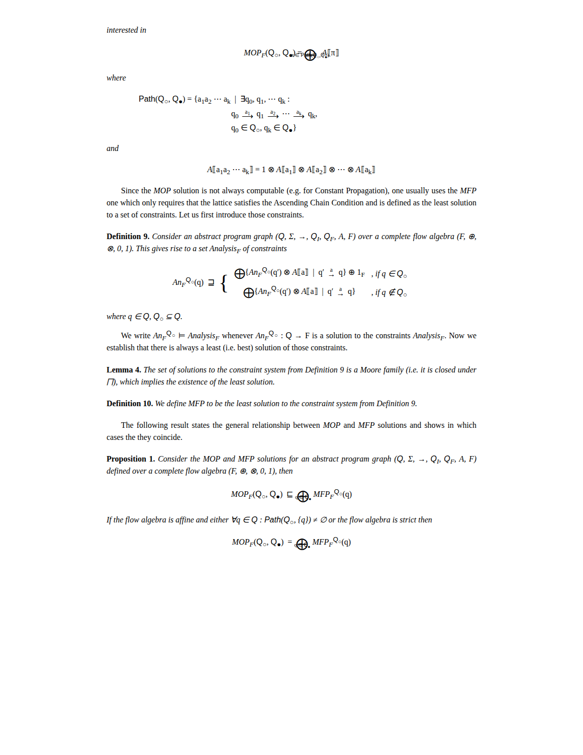interested in
MOPF(Q○, Q●) = ⨁π ∈ Path(Q○,Q●) A⟦π⟧
where
Path(Q○, Q●) = {a1a2 ⋯ ak | ∃q0, q1, ⋯ qk :
q0 a1⟶ q1 a2⟶ ⋯ ak⟶ qk,
q0 ∈ Q○, qk ∈ Q●}
and
A⟦a1a2 ⋯ ak⟧ = 1 ⊗ A⟦a1⟧ ⊗ A⟦a2⟧ ⊗ ⋯ ⊗ A⟦ak⟧
Since the MOP solution is not always computable (e.g. for Constant Propagation), one usually uses the MFP one which only requires that the lattice satisfies the Ascending Chain Condition and is defined as the least solution to a set of constraints. Let us first introduce those constraints.
Definition 9. Consider an abstract program graph (Q, Σ, →, QI, QF, A, F) over a complete flow algebra (F, ⊕, ⊗, 0, 1). This gives rise to a set AnalysisF of constraints
AnFQ○(q) ⊒ {
| ⨁ { An F Q ○ (q′) ⊗ A ⟦a⟧ / q′ a → q} ⊕ 1 F | , if q ∈ Q ○ |
| ⨁ { An F Q ○ (q′) ⊗ A ⟦a⟧ / q′ a → q} | , if q ∉ Q ○ |
where q ∈ Q, Q○ ⊆ Q.
We write AnFQ○ ⊨ AnalysisF whenever AnFQ○ : Q → F is a solution to the constraints AnalysisF. Now we establish that there is always a least (i.e. best) solution of those constraints.
Lemma 4. The set of solutions to the constraint system from Definition 9 is a Moore family (i.e. it is closed under ⨅), which implies the existence of the least solution.
Definition 10. We define MFP to be the least solution to the constraint system from Definition 9.
The following result states the general relationship between MOP and MFP solutions and shows in which cases the they coincide.
Proposition 1. Consider the MOP and MFP solutions for an abstract program graph (Q, Σ, →, QI, QF, A, F) defined over a complete flow algebra (F, ⊕, ⊗, 0, 1), then
MOPF(Q○, Q●) ⊑ ⨁q ∈ Q● MFPFQ○(q)
If the flow algebra is affine and either ∀q ∈ Q : Path(Q○, {q}) ≠ ∅ or the flow algebra is strict then
MOPF(Q○, Q●) = ⨁q ∈ Q● MFPFQ○(q)